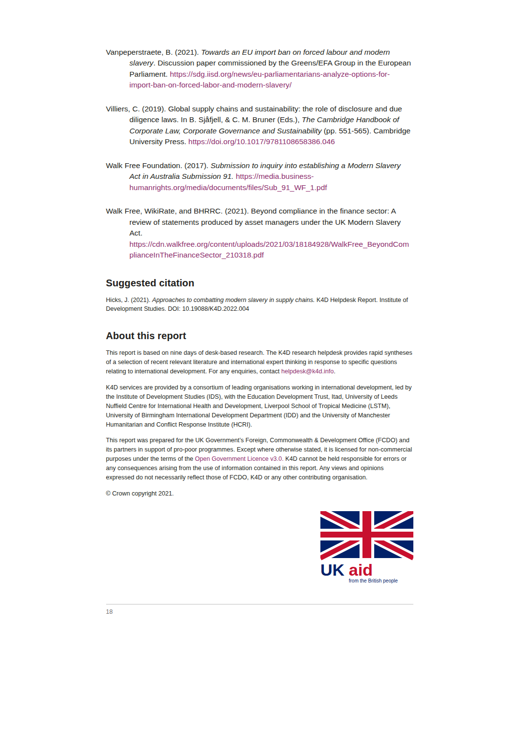Vanpeperstraete, B. (2021). Towards an EU import ban on forced labour and modern slavery. Discussion paper commissioned by the Greens/EFA Group in the European Parliament. https://sdg.iisd.org/news/eu-parliamentarians-analyze-options-for-import-ban-on-forced-labor-and-modern-slavery/
Villiers, C. (2019). Global supply chains and sustainability: the role of disclosure and due diligence laws. In B. Sjåfjell, & C. M. Bruner (Eds.), The Cambridge Handbook of Corporate Law, Corporate Governance and Sustainability (pp. 551-565). Cambridge University Press. https://doi.org/10.1017/9781108658386.046
Walk Free Foundation. (2017). Submission to inquiry into establishing a Modern Slavery Act in Australia Submission 91. https://media.business-humanrights.org/media/documents/files/Sub_91_WF_1.pdf
Walk Free, WikiRate, and BHRRC. (2021). Beyond compliance in the finance sector: A review of statements produced by asset managers under the UK Modern Slavery Act. https://cdn.walkfree.org/content/uploads/2021/03/18184928/WalkFree_BeyondComplianceInTheFinanceSector_210318.pdf
Suggested citation
Hicks, J. (2021). Approaches to combatting modern slavery in supply chains. K4D Helpdesk Report. Institute of Development Studies. DOI: 10.19088/K4D.2022.004
About this report
This report is based on nine days of desk-based research. The K4D research helpdesk provides rapid syntheses of a selection of recent relevant literature and international expert thinking in response to specific questions relating to international development. For any enquiries, contact helpdesk@k4d.info.
K4D services are provided by a consortium of leading organisations working in international development, led by the Institute of Development Studies (IDS), with the Education Development Trust, Itad, University of Leeds Nuffield Centre for International Health and Development, Liverpool School of Tropical Medicine (LSTM), University of Birmingham International Development Department (IDD) and the University of Manchester Humanitarian and Conflict Response Institute (HCRI).
This report was prepared for the UK Government’s Foreign, Commonwealth & Development Office (FCDO) and its partners in support of pro-poor programmes. Except where otherwise stated, it is licensed for non-commercial purposes under the terms of the Open Government Licence v3.0. K4D cannot be held responsible for errors or any consequences arising from the use of information contained in this report. Any views and opinions expressed do not necessarily reflect those of FCDO, K4D or any other contributing organisation.
© Crown copyright 2021.
UK aid from the British people
18